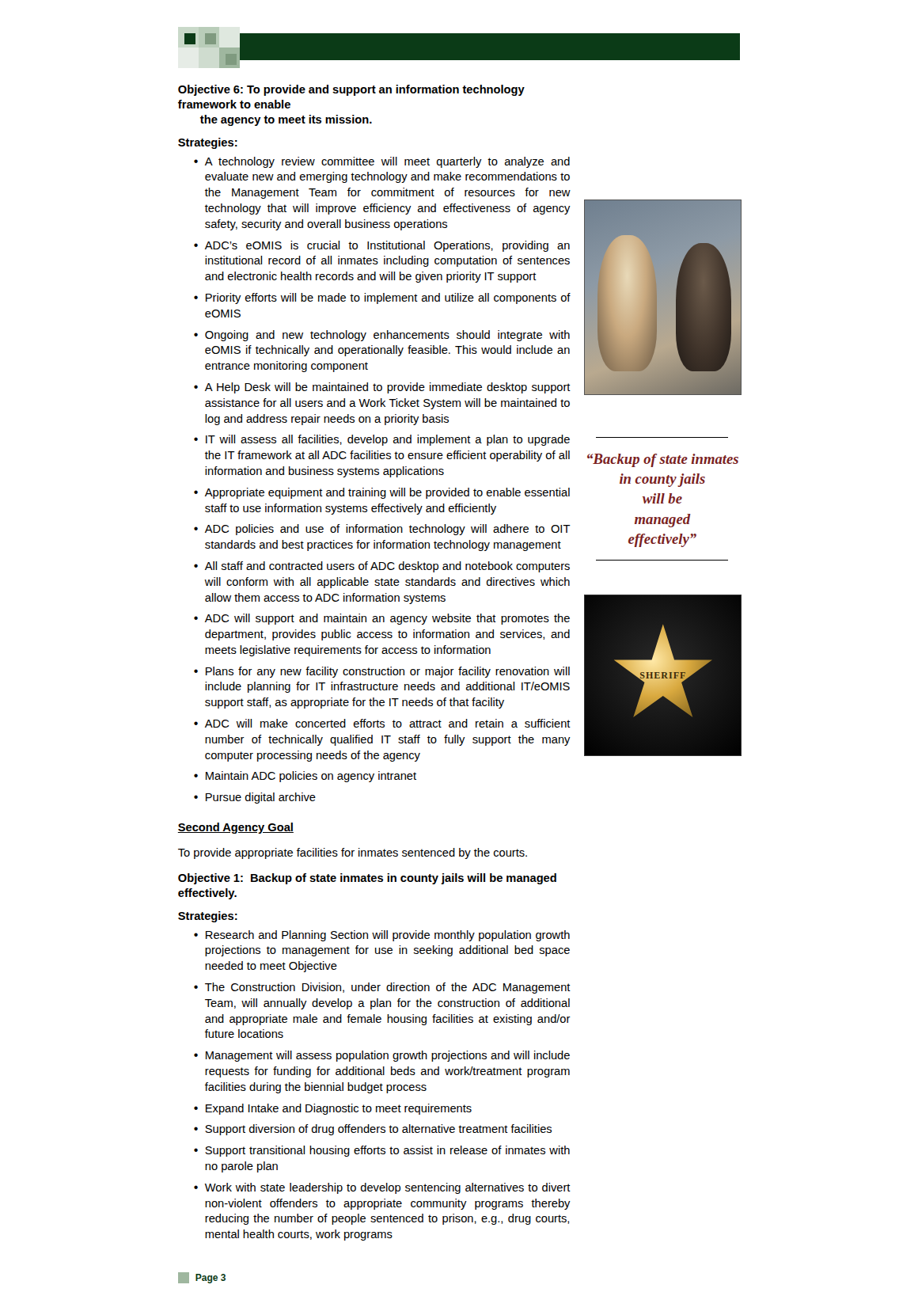Objective 6: To provide and support an information technology framework to enable the agency to meet its mission.
Strategies:
A technology review committee will meet quarterly to analyze and evaluate new and emerging technology and make recommendations to the Management Team for commitment of resources for new technology that will improve efficiency and effectiveness of agency safety, security and overall business operations
ADC’s eOMIS is crucial to Institutional Operations, providing an institutional record of all inmates including computation of sentences and electronic health records and will be given priority IT support
Priority efforts will be made to implement and utilize all components of eOMIS
Ongoing and new technology enhancements should integrate with eOMIS if technically and operationally feasible. This would include an entrance monitoring component
A Help Desk will be maintained to provide immediate desktop support assistance for all users and a Work Ticket System will be maintained to log and address repair needs on a priority basis
IT will assess all facilities, develop and implement a plan to upgrade the IT framework at all ADC facilities to ensure efficient operability of all information and business systems applications
Appropriate equipment and training will be provided to enable essential staff to use information systems effectively and efficiently
ADC policies and use of information technology will adhere to OIT standards and best practices for information technology management
All staff and contracted users of ADC desktop and notebook computers will conform with all applicable state standards and directives which allow them access to ADC information systems
ADC will support and maintain an agency website that promotes the department, provides public access to information and services, and meets legislative requirements for access to information
Plans for any new facility construction or major facility renovation will include planning for IT infrastructure needs and additional IT/eOMIS support staff, as appropriate for the IT needs of that facility
ADC will make concerted efforts to attract and retain a sufficient number of technically qualified IT staff to fully support the many computer processing needs of the agency
Maintain ADC policies on agency intranet
Pursue digital archive
Second Agency Goal
To provide appropriate facilities for inmates sentenced by the courts.
Objective 1: Backup of state inmates in county jails will be managed effectively.
Strategies:
Research and Planning Section will provide monthly population growth projections to management for use in seeking additional bed space needed to meet Objective
The Construction Division, under direction of the ADC Management Team, will annually develop a plan for the construction of additional and appropriate male and female housing facilities at existing and/or future locations
Management will assess population growth projections and will include requests for funding for additional beds and work/treatment program facilities during the biennial budget process
Expand Intake and Diagnostic to meet requirements
Support diversion of drug offenders to alternative treatment facilities
Support transitional housing efforts to assist in release of inmates with no parole plan
Work with state leadership to develop sentencing alternatives to divert non-violent offenders to appropriate community programs thereby reducing the number of people sentenced to prison, e.g., drug courts, mental health courts, work programs
“Backup of state inmates
in county jails
will be
managed
effectively”
SHERIFF
Page 3